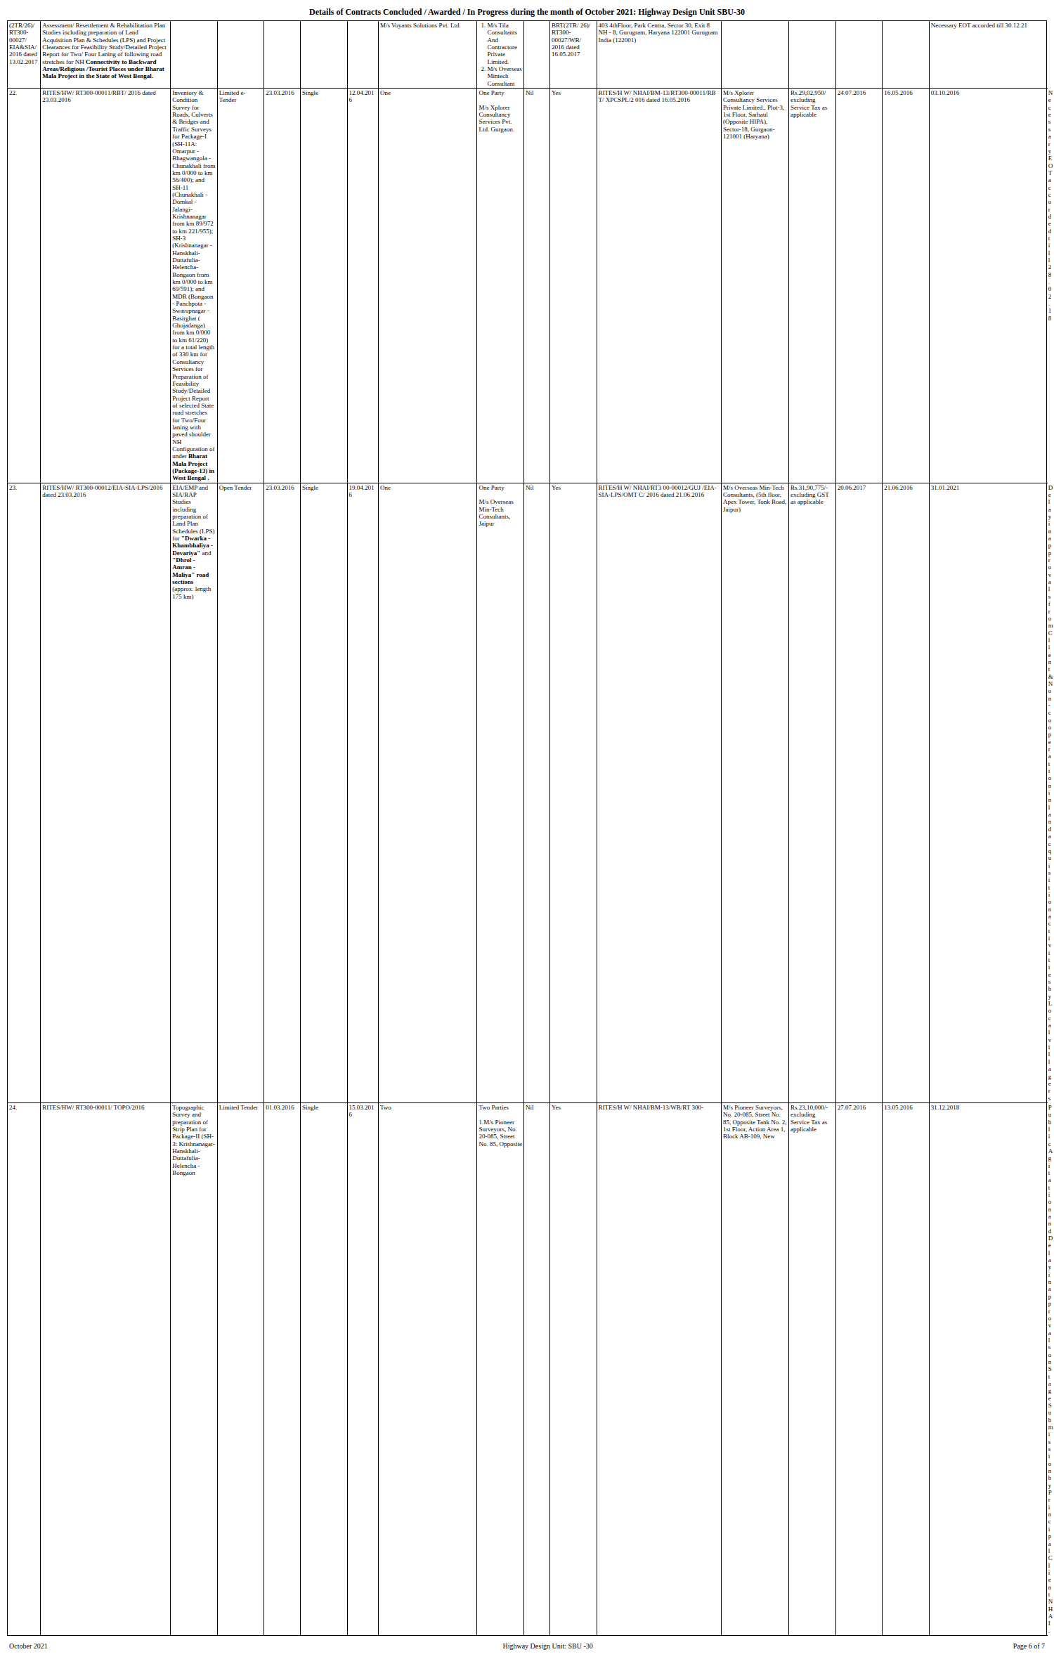Details of Contracts Concluded / Awarded / In Progress during the month of October 2021: Highway Design Unit SBU-30
| (2TR/26)/ RT300-00027/ EIA&SIA/2016 dated 13.02.2017 | Assessment/ Resettlement & Rehabilitation Plan Studies including preparation of Land Acquisition Plan & Schedules (LPS) and Project Clearances for Feasibility Study/Detailed Project Report for Two/ Four Laning of following road stretches for NH Connectivity to Backward Areas/Religious /Tourist Places under Bharat Mala Project in the State of West Bengal. | | | | | | M/s Voyants Solutions Pvt. Ltd. | M/s Tila Consultants And Contractore Private Limited. M/s Overseas Mintech Consultant | | BRT(2TR/ 26)/ RT300-00027/WB/ 2016 dated 16.05.2017 | 403 4thFloor, Park Centra, Sector 30, Exit 8 NH - 8, Gurugram, Haryana 122001 Gurugram India (122001) | | | | | Necessary EOT accorded till 30.12.21 |
| 22. | RITES/HW/ RT300-00011/RBT/ 2016 dated 23.03.2016 | Inventory & Condition Survey for Roads, Culverts & Bridges and Traffic Surveys for Package-I (SH-11A: Omarpur - Bhagwangola - Chunakhali from km 0/000 to km 56/400); and SH-11 (Chunakhali - Domkal - Jalangi-Krishnanagar from km 89/972 to km 221/955); SH-3 (Krishnanagar - Hanskhali-Duttafulia-Helencha- Bongaon from km 0/000 to km 69/591); and MDR (Bongaon - Panchpota - Swarupnagar - Basirghat ( Ghojadanga) from km 0/000 to km 61/220) for a total length of 330 km for Consultancy Services for Preparation of Feasibility Study/Detailed Project Report of selected State road stretches for Two/Four laning with paved shoulder NH Configuration of under Bharat Mala Project (Package-13) in West Bengal . | Limited e-Tender | 23.03.2016 | Single | 12.04.2016 | One | One Party M/s Xplorer Consultancy Services Pvt. Ltd. Gurgaon. | Nil | Yes | RITES/H W/ NHAI/BM-13/RT300-00011/RB T/ XPCSPL/2 016 dated 16.05.2016 | M/s Xplorer Consultancy Services Private Limited., Plot-3, 1st Floor, Sarhaul (Opposite HIPA), Sector-18, Gurgaon-121001 (Haryana) | Rs.29,02,950/ excluding Service Tax as applicable | 24.07.2016 | 16.05.2016 | 03.10.2016 | Necessary EOT accorded till 28.02.18 |
| 23. | RITES/HW/ RT300-00012/EIA-SIA-LPS/2016 dated 23.03.2016 | EIA/EMP and SIA/RAP Studies including preparation of Land Plan Schedules (LPS) for "Dwarka - Khambhaliya - Devariya" and "Dhrol - Amran - Maliya" road sections (approx. length 175 km) | Open Tender | 23.03.2016 | Single | 19.04.2016 | One | One Party M/s Overseas Min-Tech Consultants, Jaipur | Nil | Yes | RITES/H W/ NHAI/RT3 00-00012/GUJ /EIA-SIA-LPS/OMT C/ 2016 dated 21.06.2016 | M/s Overseas Min-Tech Consultants, (5th floor, Apex Tower, Tonk Road, Jaipur) | Rs.31,90,775/- excluding GST as applicable | 20.06.2017 | 21.06.2016 | 31.01.2021 | Delay in approvals from Client & Non-cooperation in land acquisition activities by Local villagers |
| 24. | RITES/HW/ RT300-00011/ TOPO/2016 | Topographic Survey and preparation of Strip Plan for Package-II (SH-3: Krishnanagar- Hanskhali-Duttafulia- Helencha - Bongaon | Limited Tender | 01.03.2016 | Single | 15.03.2016 | Two | Two Parties 1.M/s Pioneer Surveyors, No. 20-085, Street No. 85, Opposite | Nil | Yes | RITES/H W/ NHAI/BM-13/WB/RT 300- | M/s Pioneer Surveyors, No. 20-085, Street No. 85, Opposite Tank No. 2, 1st Floor, Action Area 1, Block AB-109, New | Rs.23,10,000/- excluding Service Tax as applicable | 27.07.2016 | 13.05.2016 | 31.12.2018 | Public Agitation and Delay in approvals on Stage Submission by Principal Client NHAI. |
| October 2021 | Highway Design Unit: SBU -30 | Page 6 of 7 |